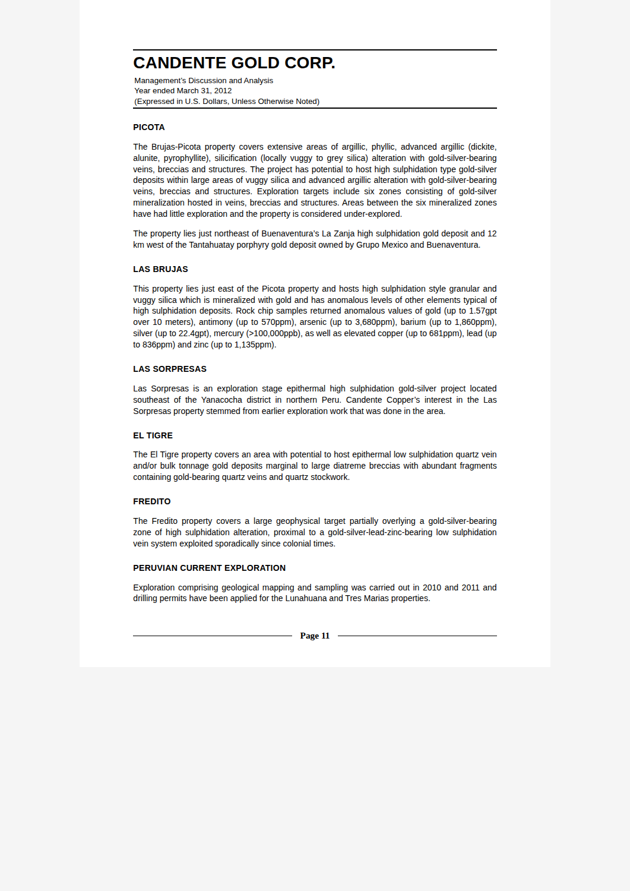CANDENTE GOLD CORP.
Management’s Discussion and Analysis
Year ended March 31, 2012
(Expressed in U.S. Dollars, Unless Otherwise Noted)
PICOTA
The Brujas-Picota property covers extensive areas of argillic, phyllic, advanced argillic (dickite, alunite, pyrophyllite), silicification (locally vuggy to grey silica) alteration with gold-silver-bearing veins, breccias and structures. The project has potential to host high sulphidation type gold-silver deposits within large areas of vuggy silica and advanced argillic alteration with gold-silver-bearing veins, breccias and structures. Exploration targets include six zones consisting of gold-silver mineralization hosted in veins, breccias and structures. Areas between the six mineralized zones have had little exploration and the property is considered under-explored.
The property lies just northeast of Buenaventura’s La Zanja high sulphidation gold deposit and 12 km west of the Tantahuatay porphyry gold deposit owned by Grupo Mexico and Buenaventura.
LAS BRUJAS
This property lies just east of the Picota property and hosts high sulphidation style granular and vuggy silica which is mineralized with gold and has anomalous levels of other elements typical of high sulphidation deposits. Rock chip samples returned anomalous values of gold (up to 1.57gpt over 10 meters), antimony (up to 570ppm), arsenic (up to 3,680ppm), barium (up to 1,860ppm), silver (up to 22.4gpt), mercury (>100,000ppb), as well as elevated copper (up to 681ppm), lead (up to 836ppm) and zinc (up to 1,135ppm).
LAS SORPRESAS
Las Sorpresas is an exploration stage epithermal high sulphidation gold-silver project located southeast of the Yanacocha district in northern Peru. Candente Copper’s interest in the Las Sorpresas property stemmed from earlier exploration work that was done in the area.
EL TIGRE
The El Tigre property covers an area with potential to host epithermal low sulphidation quartz vein and/or bulk tonnage gold deposits marginal to large diatreme breccias with abundant fragments containing gold-bearing quartz veins and quartz stockwork.
FREDITO
The Fredito property covers a large geophysical target partially overlying a gold-silver-bearing zone of high sulphidation alteration, proximal to a gold-silver-lead-zinc-bearing low sulphidation vein system exploited sporadically since colonial times.
PERUVIAN CURRENT EXPLORATION
Exploration comprising geological mapping and sampling was carried out in 2010 and 2011 and drilling permits have been applied for the Lunahuana and Tres Marias properties.
Page 11